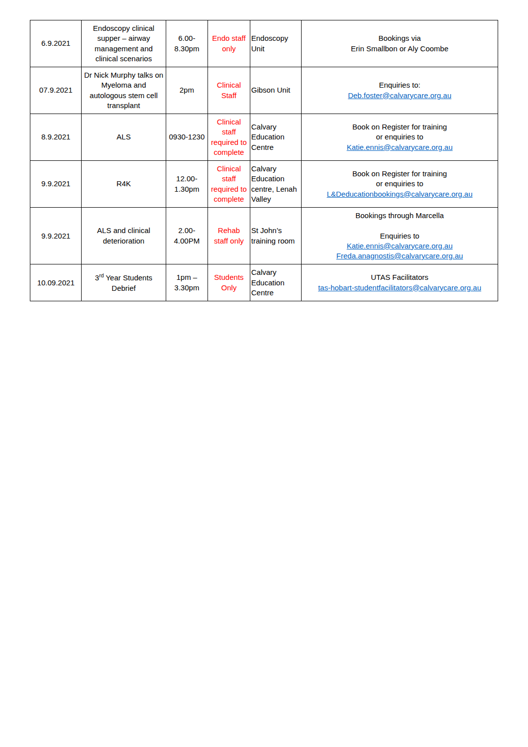| 6.9.2021 | Endoscopy clinical supper – airway management and clinical scenarios | 6.00-8.30pm | Endo staff only | Endoscopy Unit | Bookings via Erin Smallbon or Aly Coombe |
| 07.9.2021 | Dr Nick Murphy talks on Myeloma and autologous stem cell transplant | 2pm | Clinical Staff | Gibson Unit | Enquiries to: Deb.foster@calvarycare.org.au |
| 8.9.2021 | ALS | 0930-1230 | Clinical staff required to complete | Calvary Education Centre | Book on Register for training or enquiries to Katie.ennis@calvarycare.org.au |
| 9.9.2021 | R4K | 12.00-1.30pm | Clinical staff required to complete | Calvary Education centre, Lenah Valley | Book on Register for training or enquiries to L&Deducationbookings@calvarycare.org.au |
| 9.9.2021 | ALS and clinical deterioration | 2.00-4.00PM | Rehab staff only | St John’s training room | Bookings through Marcella Enquiries to Katie.ennis@calvarycare.org.au Freda.anagnostis@calvarycare.org.au |
| 10.09.2021 | 3 rd Year Students Debrief | 1pm – 3.30pm | Students Only | Calvary Education Centre | UTAS Facilitators tas-hobart-studentfacilitators@calvarycare.org.au |